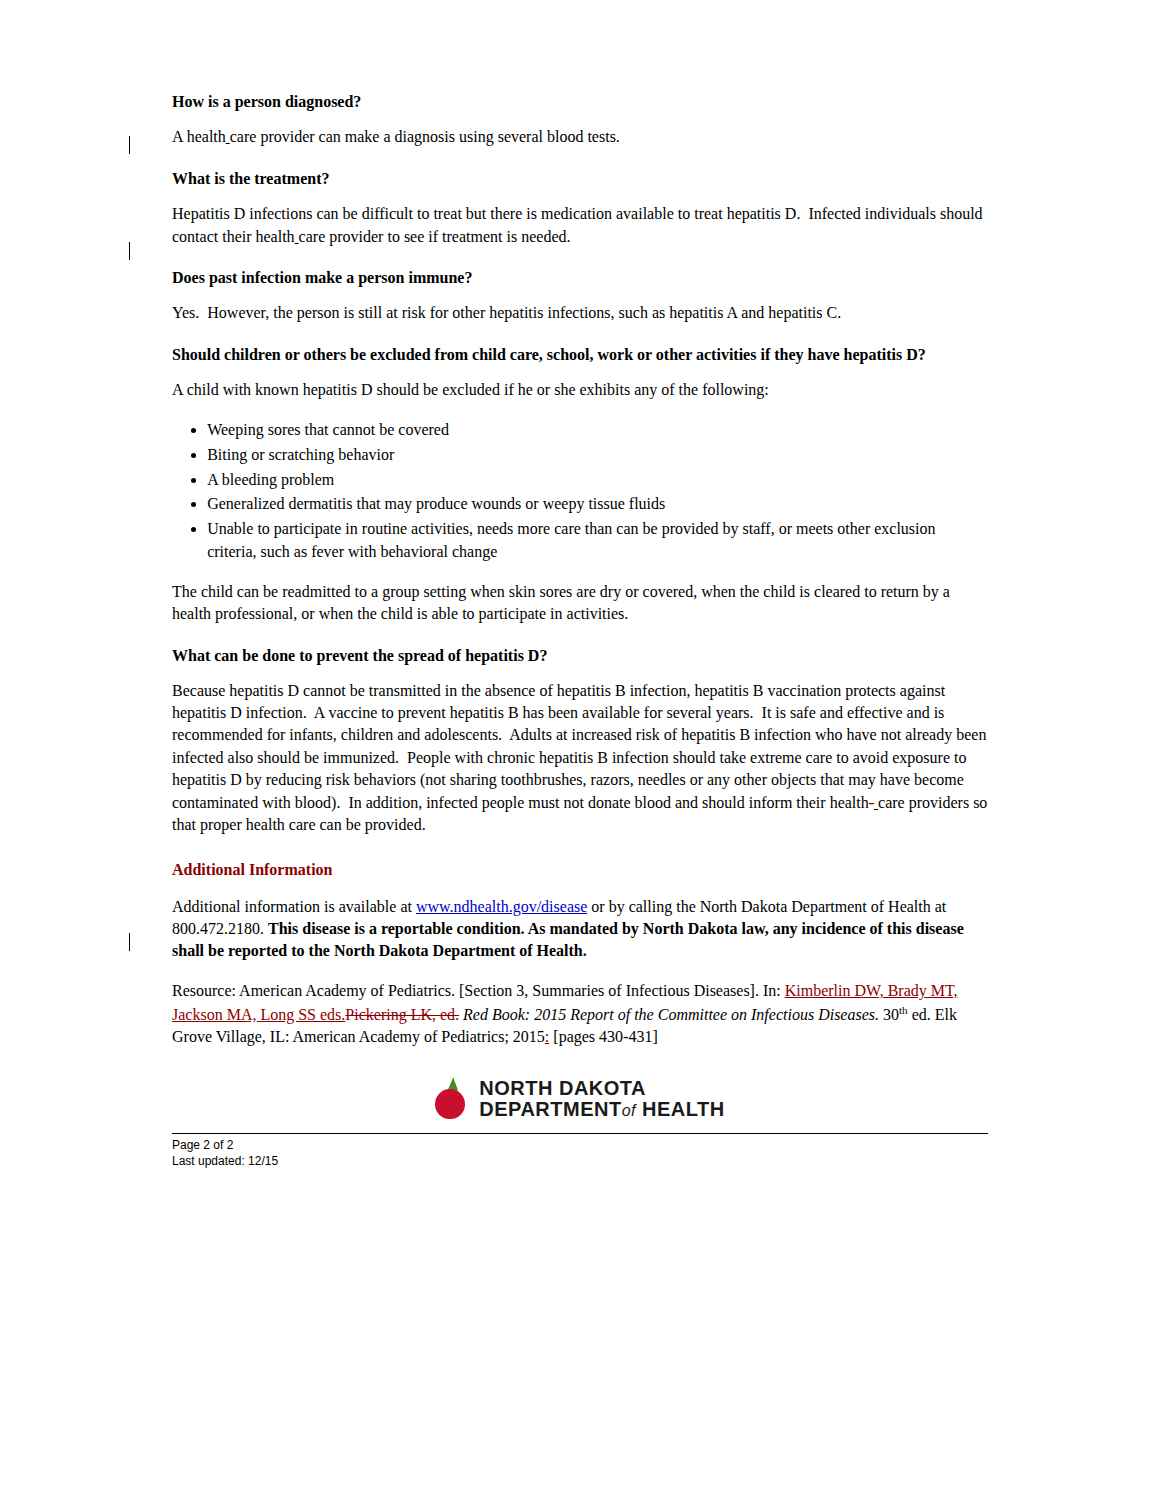How is a person diagnosed?
A health care provider can make a diagnosis using several blood tests.
What is the treatment?
Hepatitis D infections can be difficult to treat but there is medication available to treat hepatitis D. Infected individuals should contact their health care provider to see if treatment is needed.
Does past infection make a person immune?
Yes. However, the person is still at risk for other hepatitis infections, such as hepatitis A and hepatitis C.
Should children or others be excluded from child care, school, work or other activities if they have hepatitis D?
A child with known hepatitis D should be excluded if he or she exhibits any of the following:
Weeping sores that cannot be covered
Biting or scratching behavior
A bleeding problem
Generalized dermatitis that may produce wounds or weepy tissue fluids
Unable to participate in routine activities, needs more care than can be provided by staff, or meets other exclusion criteria, such as fever with behavioral change
The child can be readmitted to a group setting when skin sores are dry or covered, when the child is cleared to return by a health professional, or when the child is able to participate in activities.
What can be done to prevent the spread of hepatitis D?
Because hepatitis D cannot be transmitted in the absence of hepatitis B infection, hepatitis B vaccination protects against hepatitis D infection. A vaccine to prevent hepatitis B has been available for several years. It is safe and effective and is recommended for infants, children and adolescents. Adults at increased risk of hepatitis B infection who have not already been infected also should be immunized. People with chronic hepatitis B infection should take extreme care to avoid exposure to hepatitis D by reducing risk behaviors (not sharing toothbrushes, razors, needles or any other objects that may have become contaminated with blood). In addition, infected people must not donate blood and should inform their health- care providers so that proper health care can be provided.
Additional Information
Additional information is available at www.ndhealth.gov/disease or by calling the North Dakota Department of Health at 800.472.2180. This disease is a reportable condition. As mandated by North Dakota law, any incidence of this disease shall be reported to the North Dakota Department of Health.
Resource: American Academy of Pediatrics. [Section 3, Summaries of Infectious Diseases]. In: Kimberlin DW, Brady MT, Jackson MA, Long SS eds. Pickering LK, ed. Red Book: 2015 Report of the Committee on Infectious Diseases. 30th ed. Elk Grove Village, IL: American Academy of Pediatrics; 2015: [pages 430-431]
NORTH DAKOTA
DEPARTMENTof HEALTH
Page 2 of 2
Last updated: 12/15